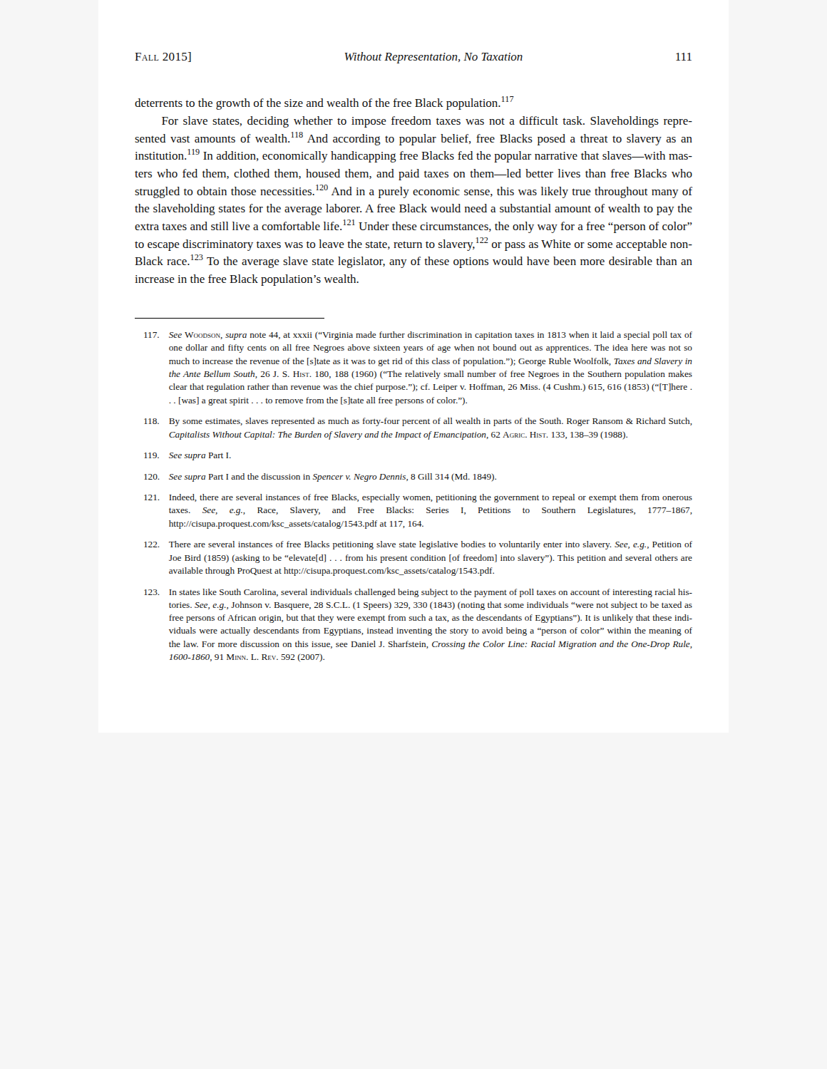Fall 2015] Without Representation, No Taxation 111
deterrents to the growth of the size and wealth of the free Black population.117
For slave states, deciding whether to impose freedom taxes was not a difficult task. Slaveholdings represented vast amounts of wealth.118 And according to popular belief, free Blacks posed a threat to slavery as an institution.119 In addition, economically handicapping free Blacks fed the popular narrative that slaves—with masters who fed them, clothed them, housed them, and paid taxes on them—led better lives than free Blacks who struggled to obtain those necessities.120 And in a purely economic sense, this was likely true throughout many of the slaveholding states for the average laborer. A free Black would need a substantial amount of wealth to pay the extra taxes and still live a comfortable life.121 Under these circumstances, the only way for a free “person of color” to escape discriminatory taxes was to leave the state, return to slavery,122 or pass as White or some acceptable non-Black race.123 To the average slave state legislator, any of these options would have been more desirable than an increase in the free Black population’s wealth.
See Woodson, supra note 44, at xxxii (“Virginia made further discrimination in capitation taxes in 1813 when it laid a special poll tax of one dollar and fifty cents on all free Negroes above sixteen years of age when not bound out as apprentices. The idea here was not so much to increase the revenue of the [s]tate as it was to get rid of this class of population.”); George Ruble Woolfolk, Taxes and Slavery in the Ante Bellum South, 26 J. S. Hist. 180, 188 (1960) (“The relatively small number of free Negroes in the Southern population makes clear that regulation rather than revenue was the chief purpose.”); cf. Leiper v. Hoffman, 26 Miss. (4 Cushm.) 615, 616 (1853) (“[T]here . . . [was] a great spirit . . . to remove from the [s]tate all free persons of color.”).
By some estimates, slaves represented as much as forty-four percent of all wealth in parts of the South. Roger Ransom & Richard Sutch, Capitalists Without Capital: The Burden of Slavery and the Impact of Emancipation, 62 Agric. Hist. 133, 138–39 (1988).
See supra Part I.
See supra Part I and the discussion in Spencer v. Negro Dennis, 8 Gill 314 (Md. 1849).
Indeed, there are several instances of free Blacks, especially women, petitioning the government to repeal or exempt them from onerous taxes. See, e.g., Race, Slavery, and Free Blacks: Series I, Petitions to Southern Legislatures, 1777–1867, http://cisupa.proquest.com/ksc_assets/catalog/1543.pdf at 117, 164.
There are several instances of free Blacks petitioning slave state legislative bodies to voluntarily enter into slavery. See, e.g., Petition of Joe Bird (1859) (asking to be “elevate[d] . . . from his present condition [of freedom] into slavery”). This petition and several others are available through ProQuest at http://cisupa.proquest.com/ksc_assets/catalog/1543.pdf.
In states like South Carolina, several individuals challenged being subject to the payment of poll taxes on account of interesting racial histories. See, e.g., Johnson v. Basquere, 28 S.C.L. (1 Speers) 329, 330 (1843) (noting that some individuals “were not subject to be taxed as free persons of African origin, but that they were exempt from such a tax, as the descendants of Egyptians”). It is unlikely that these individuals were actually descendants from Egyptians, instead inventing the story to avoid being a “person of color” within the meaning of the law. For more discussion on this issue, see Daniel J. Sharfstein, Crossing the Color Line: Racial Migration and the One-Drop Rule, 1600-1860, 91 Minn. L. Rev. 592 (2007).